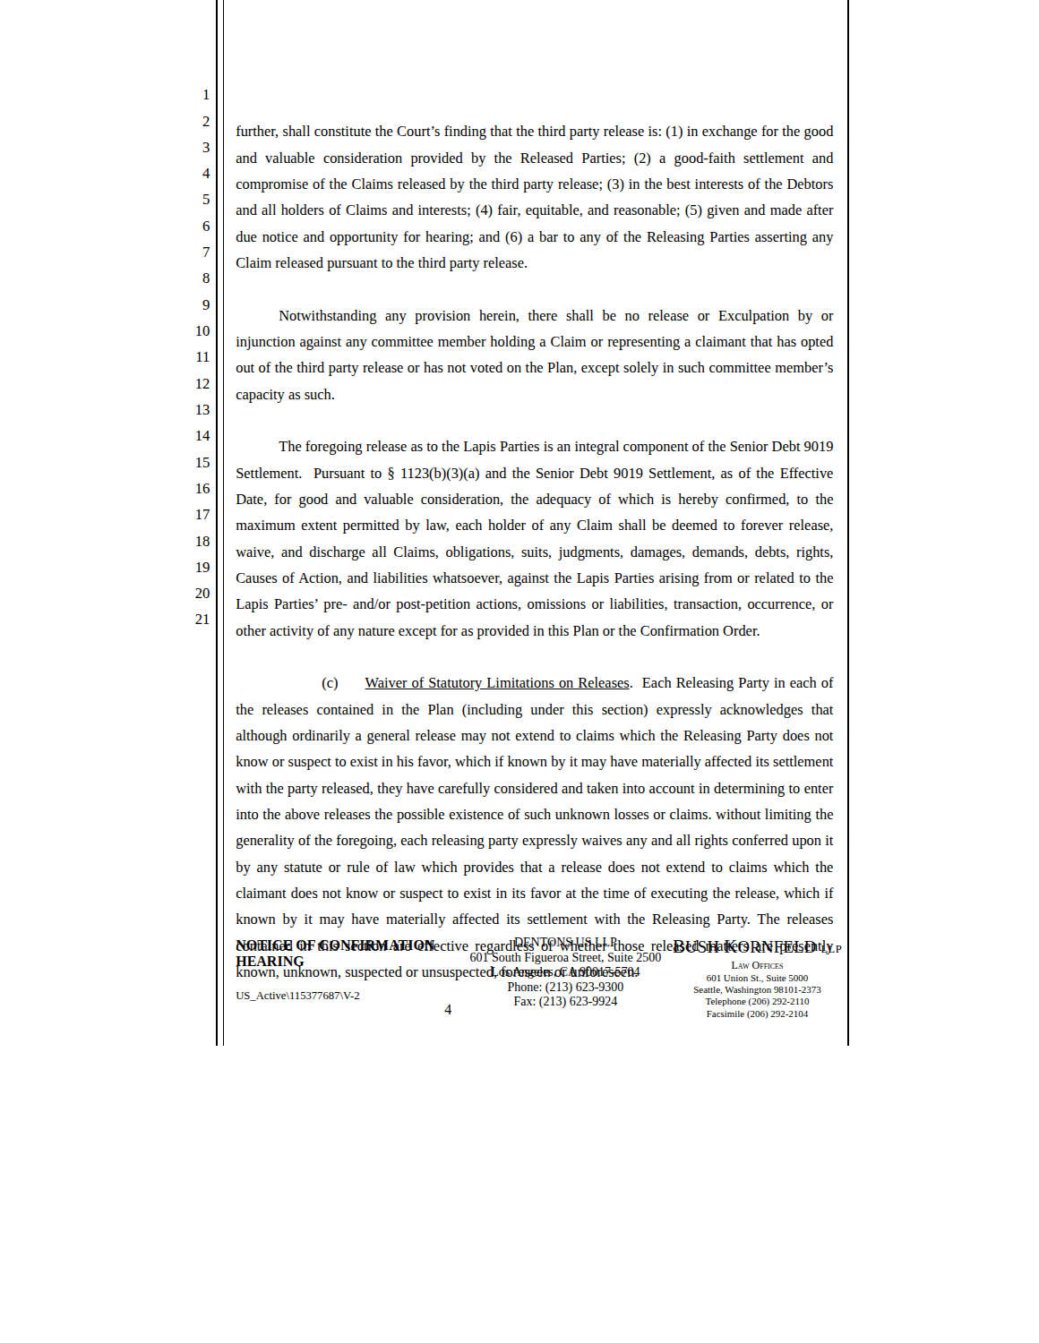1
2
3
4
5
6
7
8
9
10
11
12
13
14
15
16
17
18
19
20
21
further, shall constitute the Court’s finding that the third party release is: (1) in exchange for the good and valuable consideration provided by the Released Parties; (2) a good-faith settlement and compromise of the Claims released by the third party release; (3) in the best interests of the Debtors and all holders of Claims and interests; (4) fair, equitable, and reasonable; (5) given and made after due notice and opportunity for hearing; and (6) a bar to any of the Releasing Parties asserting any Claim released pursuant to the third party release.
Notwithstanding any provision herein, there shall be no release or Exculpation by or injunction against any committee member holding a Claim or representing a claimant that has opted out of the third party release or has not voted on the Plan, except solely in such committee member’s capacity as such.
The foregoing release as to the Lapis Parties is an integral component of the Senior Debt 9019 Settlement. Pursuant to § 1123(b)(3)(a) and the Senior Debt 9019 Settlement, as of the Effective Date, for good and valuable consideration, the adequacy of which is hereby confirmed, to the maximum extent permitted by law, each holder of any Claim shall be deemed to forever release, waive, and discharge all Claims, obligations, suits, judgments, damages, demands, debts, rights, Causes of Action, and liabilities whatsoever, against the Lapis Parties arising from or related to the Lapis Parties’ pre- and/or post-petition actions, omissions or liabilities, transaction, occurrence, or other activity of any nature except for as provided in this Plan or the Confirmation Order.
(c) Waiver of Statutory Limitations on Releases. Each Releasing Party in each of the releases contained in the Plan (including under this section) expressly acknowledges that although ordinarily a general release may not extend to claims which the Releasing Party does not know or suspect to exist in his favor, which if known by it may have materially affected its settlement with the party released, they have carefully considered and taken into account in determining to enter into the above releases the possible existence of such unknown losses or claims. without limiting the generality of the foregoing, each releasing party expressly waives any and all rights conferred upon it by any statute or rule of law which provides that a release does not extend to claims which the claimant does not know or suspect to exist in its favor at the time of executing the release, which if known by it may have materially affected its settlement with the Releasing Party. The releases contained in this section are effective regardless of whether those released matters are presently known, unknown, suspected or unsuspected, foreseen or unforeseen.
NOTICE OF CONFIRMATION
HEARING
US_Active\115377687\V-2
4
DENTONS US LLP
601 South Figueroa Street, Suite 2500
Los Angeles, CA 90017-5704
Phone: (213) 623-9300
Fax: (213) 623-9924
BUSH KORNFELD LLP
Law Offices
601 Union St., Suite 5000
Seattle, Washington 98101-2373
Telephone (206) 292-2110
Facsimile (206) 292-2104